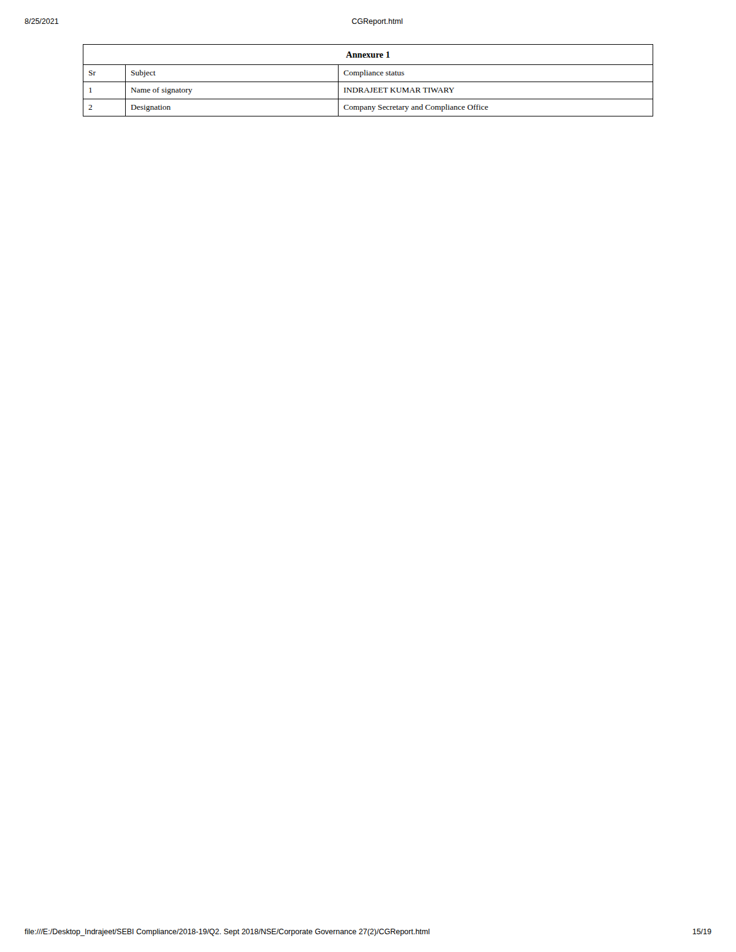8/25/2021
CGReport.html
| Annexure 1 |
| --- |
| Sr | Subject | Compliance status |
| 1 | Name of signatory | INDRAJEET KUMAR TIWARY |
| 2 | Designation | Company Secretary and Compliance Office |
file:///E:/Desktop_Indrajeet/SEBI Compliance/2018-19/Q2. Sept 2018/NSE/Corporate Governance 27(2)/CGReport.html
15/19